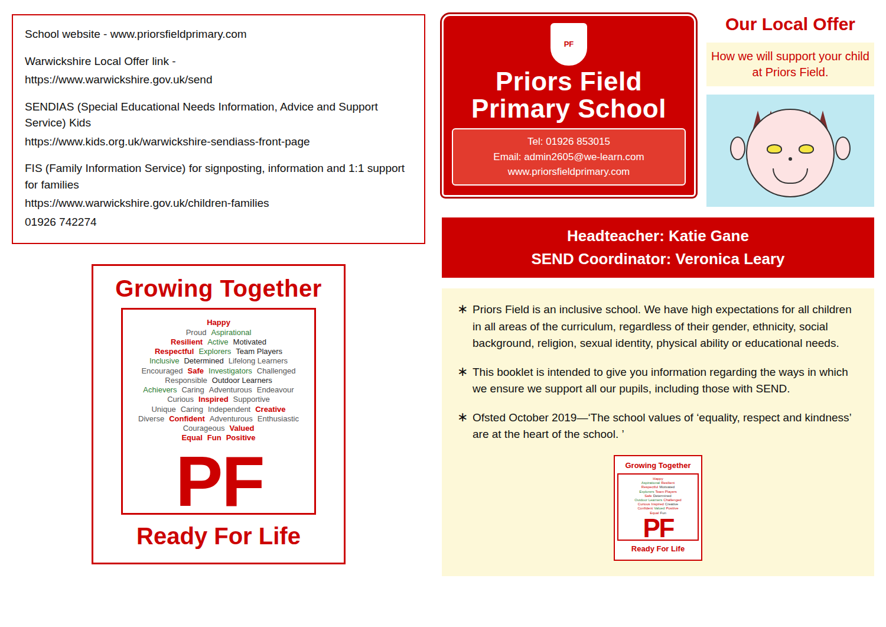School website - www.priorsfieldprimary.com
Warwickshire Local Offer link -
https://www.warwickshire.gov.uk/send
SENDIAS (Special Educational Needs Information, Advice and Support Service) Kids
https://www.kids.org.uk/warwickshire-sendiass-front-page
FIS (Family Information Service) for signposting, information and 1:1 support for families
https://www.warwickshire.gov.uk/children-families
01926 742274
Growing Together
Happy
Proud Aspirational
Resilient Active Motivated
Respectful Explorers Team Players
Inclusive Determined Lifelong Learners
Encouraged Safe Investigators Challenged
Responsible Outdoor Learners
Achievers Caring Adventurous Endeavour
Curious Inspired Supportive
Unique Caring Independent Creative
Diverse Confident Adventurous Enthusiastic
Courageous Valued
Equal Fun Positive
P F
Ready For Life
PF
Priors Field
Primary School
Tel: 01926 853015
Email: admin2605@we-learn.com
www.priorsfieldprimary.com
Our Local Offer
How we will support your child at Priors Field.
Headteacher: Katie Gane
SEND Coordinator: Veronica Leary
Priors Field is an inclusive school. We have high expectations for all children in all areas of the curriculum, regardless of their gender, ethnicity, social background, religion, sexual identity, physical ability or educational needs.
This booklet is intended to give you information regarding the ways in which we ensure we support all our pupils, including those with SEND.
Ofsted October 2019—‘The school values of ‘equality, respect and kindness’ are at the heart of the school. ’
Growing Together
Happy
Aspirational Resilient
Respectful Motivated
Explorers Team Players
Safe Determined
Outdoor Learners Challenged
Curious Inspired Creative
Confident Valued Positive
Equal Fun
P F
Ready For Life